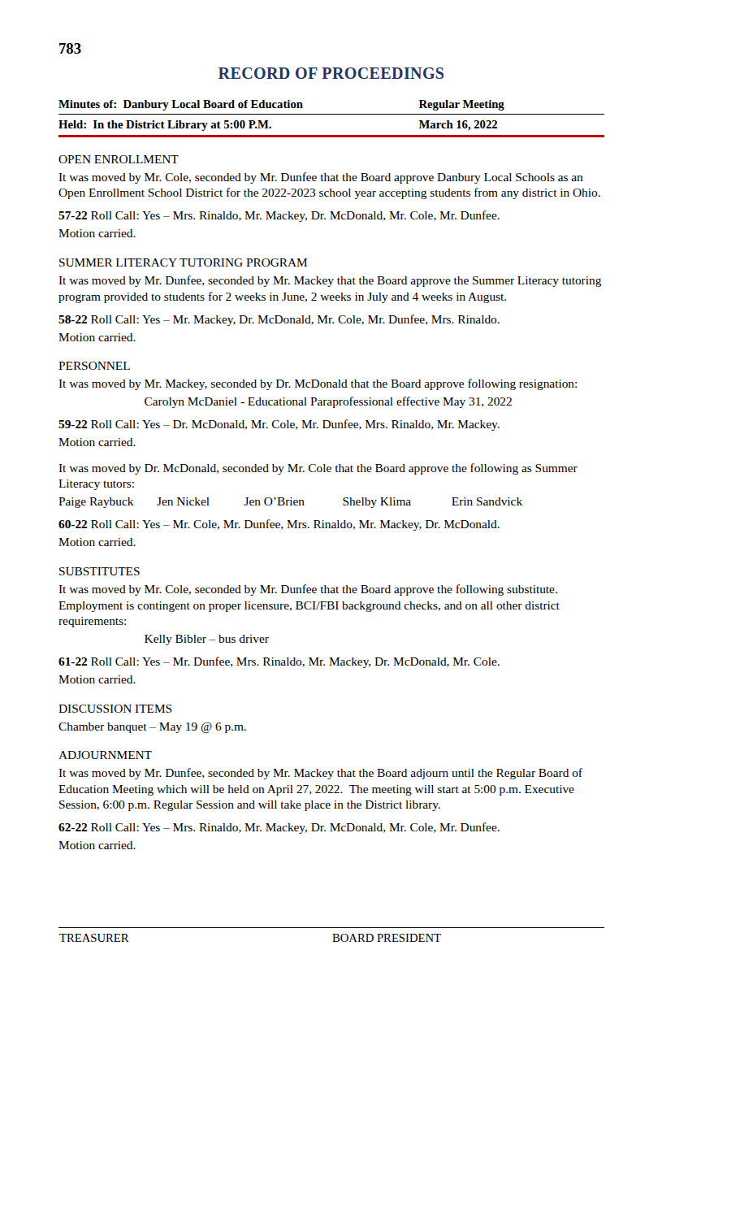783
RECORD OF PROCEEDINGS
| Minutes of: Danbury Local Board of Education | Regular Meeting |
| Held: In the District Library at 5:00 P.M. | March 16, 2022 |
OPEN ENROLLMENT
It was moved by Mr. Cole, seconded by Mr. Dunfee that the Board approve Danbury Local Schools as an Open Enrollment School District for the 2022-2023 school year accepting students from any district in Ohio.
57-22 Roll Call: Yes – Mrs. Rinaldo, Mr. Mackey, Dr. McDonald, Mr. Cole, Mr. Dunfee.
Motion carried.
SUMMER LITERACY TUTORING PROGRAM
It was moved by Mr. Dunfee, seconded by Mr. Mackey that the Board approve the Summer Literacy tutoring program provided to students for 2 weeks in June, 2 weeks in July and 4 weeks in August.
58-22 Roll Call: Yes – Mr. Mackey, Dr. McDonald, Mr. Cole, Mr. Dunfee, Mrs. Rinaldo.
Motion carried.
PERSONNEL
It was moved by Mr. Mackey, seconded by Dr. McDonald that the Board approve following resignation:
Carolyn McDaniel - Educational Paraprofessional effective May 31, 2022
59-22 Roll Call: Yes – Dr. McDonald, Mr. Cole, Mr. Dunfee, Mrs. Rinaldo, Mr. Mackey.
Motion carried.
It was moved by Dr. McDonald, seconded by Mr. Cole that the Board approve the following as Summer Literacy tutors:
| Paige Raybuck | Jen Nickel | Jen O’Brien | Shelby Klima | Erin Sandvick |
60-22 Roll Call: Yes – Mr. Cole, Mr. Dunfee, Mrs. Rinaldo, Mr. Mackey, Dr. McDonald.
Motion carried.
SUBSTITUTES
It was moved by Mr. Cole, seconded by Mr. Dunfee that the Board approve the following substitute. Employment is contingent on proper licensure, BCI/FBI background checks, and on all other district requirements:
Kelly Bibler – bus driver
61-22 Roll Call: Yes – Mr. Dunfee, Mrs. Rinaldo, Mr. Mackey, Dr. McDonald, Mr. Cole.
Motion carried.
DISCUSSION ITEMS
Chamber banquet – May 19 @ 6 p.m.
ADJOURNMENT
It was moved by Mr. Dunfee, seconded by Mr. Mackey that the Board adjourn until the Regular Board of Education Meeting which will be held on April 27, 2022. The meeting will start at 5:00 p.m. Executive Session, 6:00 p.m. Regular Session and will take place in the District library.
62-22 Roll Call: Yes – Mrs. Rinaldo, Mr. Mackey, Dr. McDonald, Mr. Cole, Mr. Dunfee.
Motion carried.
| TREASURER | BOARD PRESIDENT |